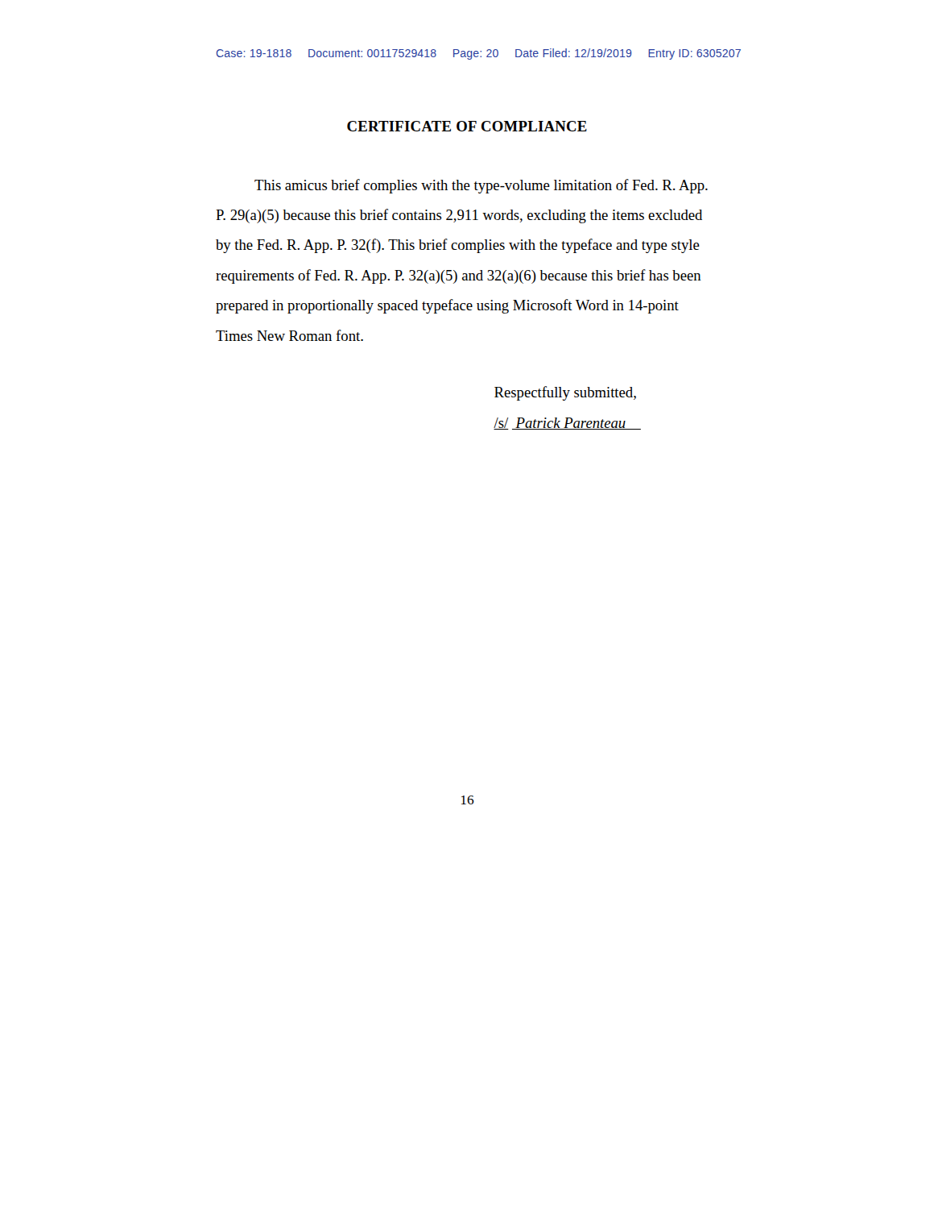Case: 19-1818 Document: 00117529418 Page: 20 Date Filed: 12/19/2019 Entry ID: 6305207
CERTIFICATE OF COMPLIANCE
This amicus brief complies with the type-volume limitation of Fed. R. App. P. 29(a)(5) because this brief contains 2,911 words, excluding the items excluded by the Fed. R. App. P. 32(f). This brief complies with the typeface and type style requirements of Fed. R. App. P. 32(a)(5) and 32(a)(6) because this brief has been prepared in proportionally spaced typeface using Microsoft Word in 14-point Times New Roman font.
Respectfully submitted,
/s/ Patrick Parenteau
16